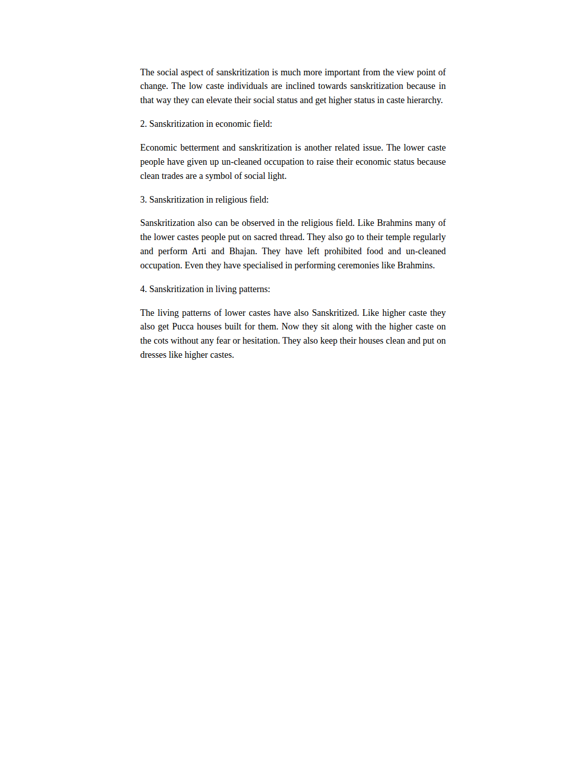The social aspect of sanskritization is much more important from the view point of change. The low caste individuals are inclined towards sanskritization because in that way they can elevate their social status and get higher status in caste hierarchy.
2. Sanskritization in economic field:
Economic betterment and sanskritization is another related issue. The lower caste people have given up un-cleaned occupation to raise their economic status because clean trades are a symbol of social light.
3. Sanskritization in religious field:
Sanskritization also can be observed in the religious field. Like Brahmins many of the lower castes people put on sacred thread. They also go to their temple regularly and perform Arti and Bhajan. They have left prohibited food and un-cleaned occupation. Even they have specialised in performing ceremonies like Brahmins.
4. Sanskritization in living patterns:
The living patterns of lower castes have also Sanskritized. Like higher caste they also get Pucca houses built for them. Now they sit along with the higher caste on the cots without any fear or hesitation. They also keep their houses clean and put on dresses like higher castes.